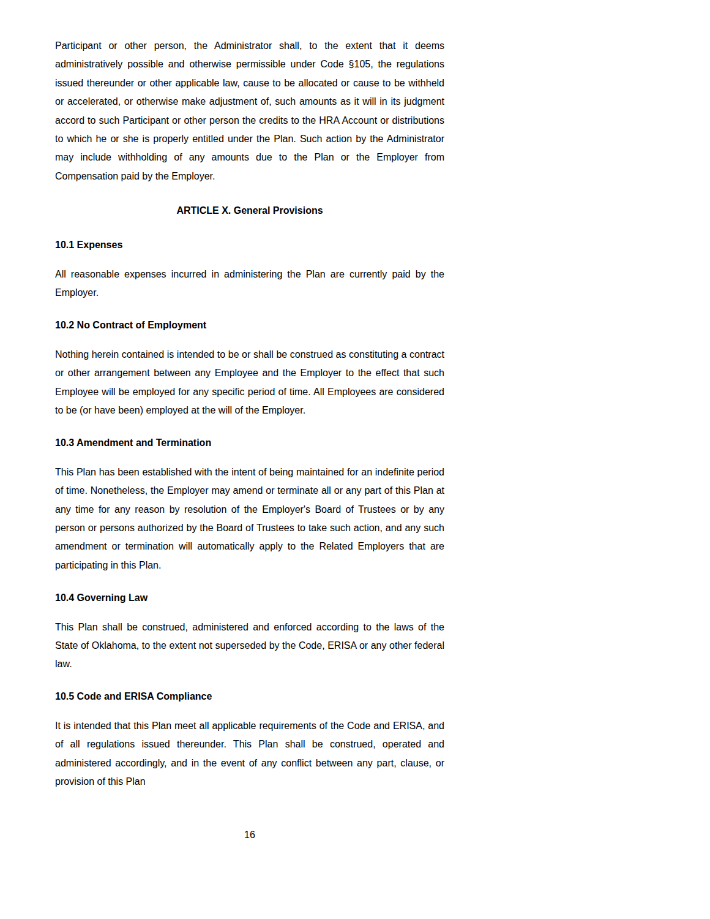Participant or other person, the Administrator shall, to the extent that it deems administratively possible and otherwise permissible under Code §105, the regulations issued thereunder or other applicable law, cause to be allocated or cause to be withheld or accelerated, or otherwise make adjustment of, such amounts as it will in its judgment accord to such Participant or other person the credits to the HRA Account or distributions to which he or she is properly entitled under the Plan. Such action by the Administrator may include withholding of any amounts due to the Plan or the Employer from Compensation paid by the Employer.
ARTICLE X. General Provisions
10.1 Expenses
All reasonable expenses incurred in administering the Plan are currently paid by the Employer.
10.2 No Contract of Employment
Nothing herein contained is intended to be or shall be construed as constituting a contract or other arrangement between any Employee and the Employer to the effect that such Employee will be employed for any specific period of time. All Employees are considered to be (or have been) employed at the will of the Employer.
10.3 Amendment and Termination
This Plan has been established with the intent of being maintained for an indefinite period of time. Nonetheless, the Employer may amend or terminate all or any part of this Plan at any time for any reason by resolution of the Employer's Board of Trustees or by any person or persons authorized by the Board of Trustees to take such action, and any such amendment or termination will automatically apply to the Related Employers that are participating in this Plan.
10.4 Governing Law
This Plan shall be construed, administered and enforced according to the laws of the State of Oklahoma, to the extent not superseded by the Code, ERISA or any other federal law.
10.5 Code and ERISA Compliance
It is intended that this Plan meet all applicable requirements of the Code and ERISA, and of all regulations issued thereunder. This Plan shall be construed, operated and administered accordingly, and in the event of any conflict between any part, clause, or provision of this Plan
16